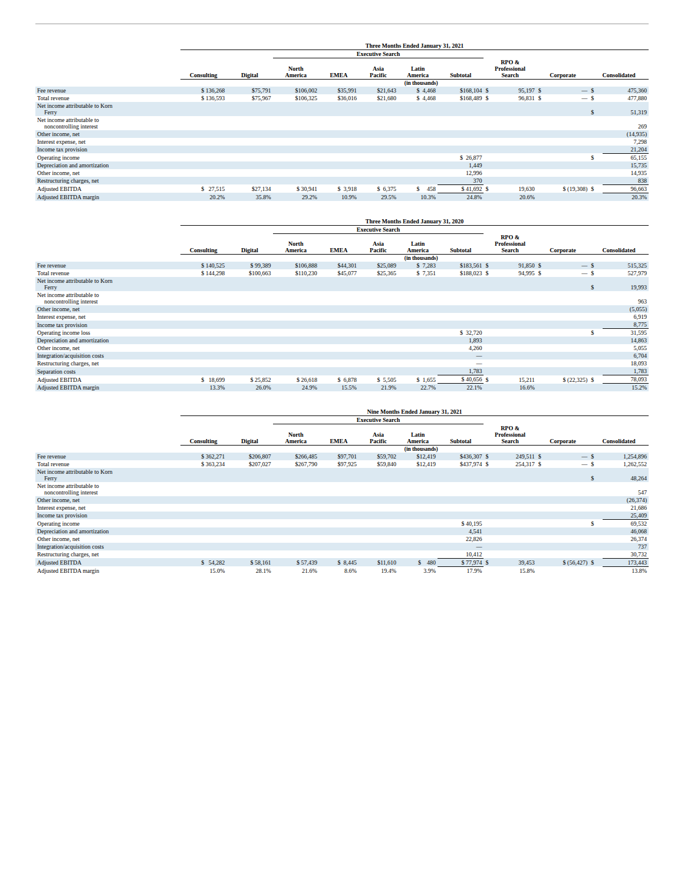| | Three Months Ended January 31, 2021 |
| | | | Executive Search | |
| | Consulting | Digital | North America | EMEA | Asia Pacific | Latin America | Subtotal | RPO & Professional Search | Corporate | Consolidated |
| | | | | | (in thousands) | |
| Fee revenue | $ 136,268 | $75,791 | $106,002 | $35,991 | $21,643 | $ 4,468 | $168,104 | $ | 95,197 | $ | — | $ | 475,360 |
| Total revenue | $ 136,593 | $75,967 | $106,325 | $36,016 | $21,680 | $ 4,468 | $168,489 | $ | 96,831 | $ | — | $ | 477,880 |
| Net income attributable to Korn Ferry | | $ | 51,319 |
| Net income attributable to noncontrolling interest | | 269 |
| Other income, net | | (14,935) |
| Interest expense, net | | 7,298 |
| Income tax provision | | 21,204 |
| Operating income | | $ 26,877 | | $ | 65,155 |
| Depreciation and amortization | | 1,449 | | 15,735 |
| Other income, net | | 12,996 | | 14,935 |
| Restructuring charges, net | | 370 | | 838 |
| Adjusted EBITDA | $ 27,515 | $27,134 | $ 30,941 | $ 3,918 | $ 6,375 | $ 458 | $ 41,692 | $ | 19,630 | | $ (19,308) | $ | 96,663 |
| Adjusted EBITDA margin | 20.2% | 35.8% | 29.2% | 10.9% | 29.5% | 10.3% | 24.8% | | 20.6% | | | 20.3% |
| | Three Months Ended January 31, 2020 |
| | | | Executive Search | |
| | Consulting | Digital | North America | EMEA | Asia Pacific | Latin America | Subtotal | RPO & Professional Search | Corporate | Consolidated |
| | | | | | (in thousands) | |
| Fee revenue | $ 140,525 | $ 99,389 | $106,888 | $44,301 | $25,089 | $ 7,283 | $183,561 | $ | 91,850 | $ | — | $ | 515,325 |
| Total revenue | $ 144,298 | $100,663 | $110,230 | $45,077 | $25,365 | $ 7,351 | $188,023 | $ | 94,995 | $ | — | $ | 527,979 |
| Net income attributable to Korn Ferry | | $ | 19,993 |
| Net income attributable to noncontrolling interest | | 963 |
| Other income, net | | (5,055) |
| Interest expense, net | | 6,919 |
| Income tax provision | | 8,775 |
| Operating income loss | | $ 32,720 | | $ | 31,595 |
| Depreciation and amortization | | 1,893 | | 14,863 |
| Other income, net | | 4,260 | | 5,055 |
| Integration/acquisition costs | | — | | 6,704 |
| Restructuring charges, net | | — | | 18,093 |
| Separation costs | | 1,783 | | 1,783 |
| Adjusted EBITDA | $ 18,699 | $ 25,852 | $ 26,618 | $ 6,878 | $ 5,505 | $ 1,655 | $ 40,656 | $ | 15,211 | | $ (22,325) | $ | 78,093 |
| Adjusted EBITDA margin | 13.3% | 26.0% | 24.9% | 15.5% | 21.9% | 22.7% | 22.1% | | 16.6% | | | 15.2% |
| | Nine Months Ended January 31, 2021 |
| | | | Executive Search | |
| | Consulting | Digital | North America | EMEA | Asia Pacific | Latin America | Subtotal | RPO & Professional Search | Corporate | Consolidated |
| | | | | | (in thousands) | |
| Fee revenue | $ 362,271 | $206,807 | $266,485 | $97,701 | $59,702 | $12,419 | $436,307 | $ | 249,511 | $ | — | $ | 1,254,896 |
| Total revenue | $ 363,234 | $207,027 | $267,790 | $97,925 | $59,840 | $12,419 | $437,974 | $ | 254,317 | $ | — | $ | 1,262,552 |
| Net income attributable to Korn Ferry | | $ | 48,264 |
| Net income attributable to noncontrolling interest | | 547 |
| Other income, net | | (26,374) |
| Interest expense, net | | 21,686 |
| Income tax provision | | 25,409 |
| Operating income | | $ 40,195 | | $ | 69,532 |
| Depreciation and amortization | | 4,541 | | 46,068 |
| Other income, net | | 22,826 | | 26,374 |
| Integration/acquisition costs | | — | | 737 |
| Restructuring charges, net | | 10,412 | | 30,732 |
| Adjusted EBITDA | $ 54,282 | $ 58,161 | $ 57,439 | $ 8,445 | $11,610 | $ 480 | $ 77,974 | $ | 39,453 | | $ (56,427) | $ | 173,443 |
| Adjusted EBITDA margin | 15.0% | 28.1% | 21.6% | 8.6% | 19.4% | 3.9% | 17.9% | | 15.8% | | | 13.8% |